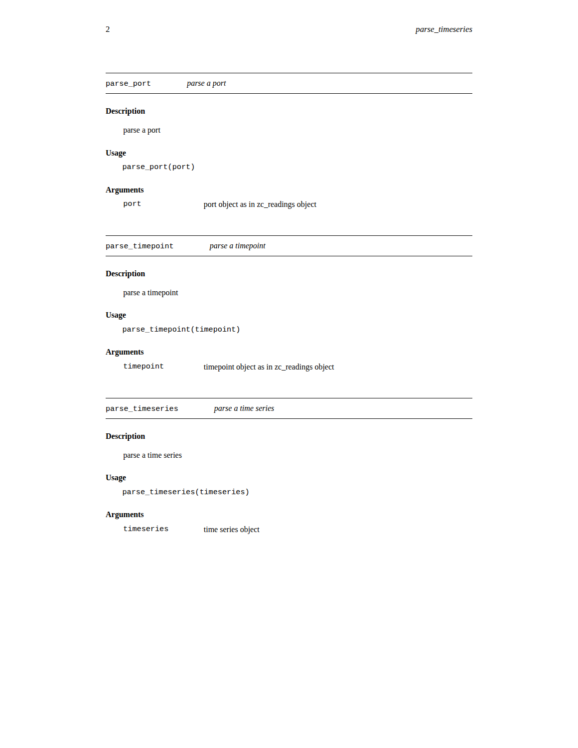2 parse_timeseries
parse_port parse a port
Description
parse a port
Usage
parse_port(port)
Arguments
port
port object as in zc_readings object
parse_timepoint parse a timepoint
Description
parse a timepoint
Usage
parse_timepoint(timepoint)
Arguments
timepoint
timepoint object as in zc_readings object
parse_timeseries parse a time series
Description
parse a time series
Usage
parse_timeseries(timeseries)
Arguments
timeseries
time series object